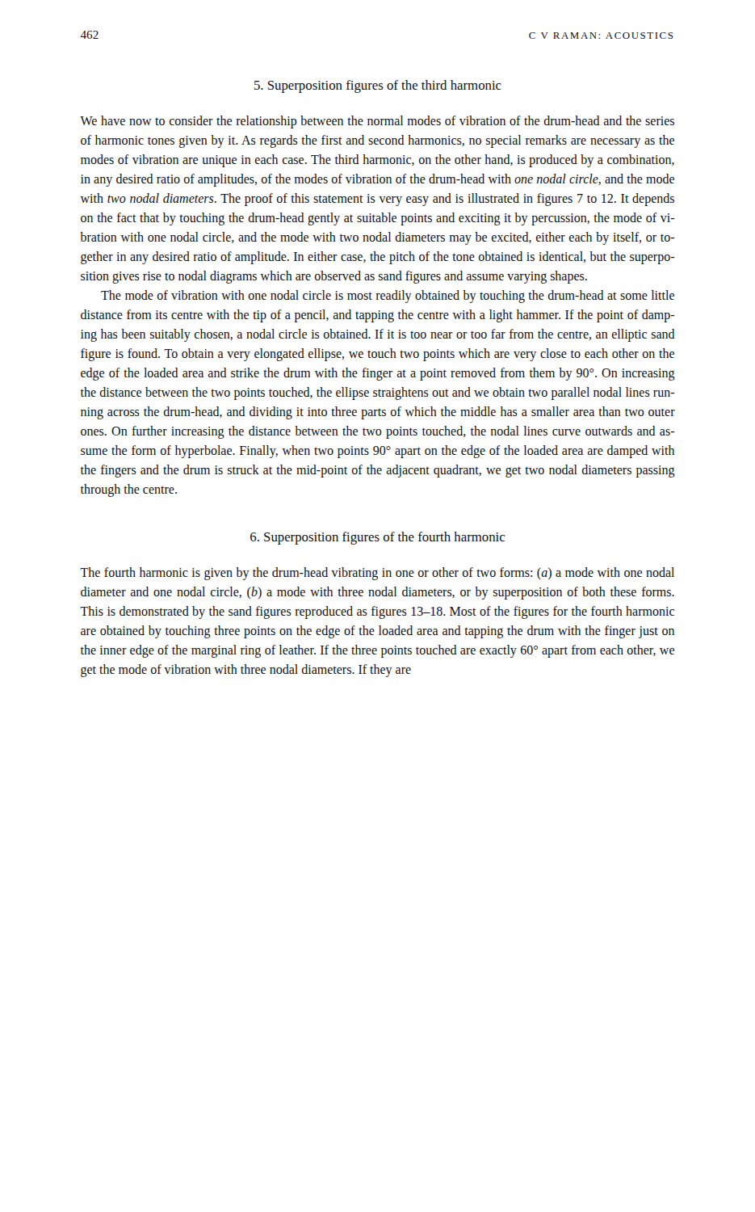462 C V Raman: Acoustics
5. Superposition figures of the third harmonic
We have now to consider the relationship between the normal modes of vibration of the drum-head and the series of harmonic tones given by it. As regards the first and second harmonics, no special remarks are necessary as the modes of vibration are unique in each case. The third harmonic, on the other hand, is produced by a combination, in any desired ratio of amplitudes, of the modes of vibration of the drum-head with one nodal circle, and the mode with two nodal diameters. The proof of this statement is very easy and is illustrated in figures 7 to 12. It depends on the fact that by touching the drum-head gently at suitable points and exciting it by percussion, the mode of vibration with one nodal circle, and the mode with two nodal diameters may be excited, either each by itself, or together in any desired ratio of amplitude. In either case, the pitch of the tone obtained is identical, but the superposition gives rise to nodal diagrams which are observed as sand figures and assume varying shapes.
The mode of vibration with one nodal circle is most readily obtained by touching the drum-head at some little distance from its centre with the tip of a pencil, and tapping the centre with a light hammer. If the point of damping has been suitably chosen, a nodal circle is obtained. If it is too near or too far from the centre, an elliptic sand figure is found. To obtain a very elongated ellipse, we touch two points which are very close to each other on the edge of the loaded area and strike the drum with the finger at a point removed from them by 90°. On increasing the distance between the two points touched, the ellipse straightens out and we obtain two parallel nodal lines running across the drum-head, and dividing it into three parts of which the middle has a smaller area than two outer ones. On further increasing the distance between the two points touched, the nodal lines curve outwards and assume the form of hyperbolae. Finally, when two points 90° apart on the edge of the loaded area are damped with the fingers and the drum is struck at the mid-point of the adjacent quadrant, we get two nodal diameters passing through the centre.
6. Superposition figures of the fourth harmonic
The fourth harmonic is given by the drum-head vibrating in one or other of two forms: (a) a mode with one nodal diameter and one nodal circle, (b) a mode with three nodal diameters, or by superposition of both these forms. This is demonstrated by the sand figures reproduced as figures 13–18. Most of the figures for the fourth harmonic are obtained by touching three points on the edge of the loaded area and tapping the drum with the finger just on the inner edge of the marginal ring of leather. If the three points touched are exactly 60° apart from each other, we get the mode of vibration with three nodal diameters. If they are